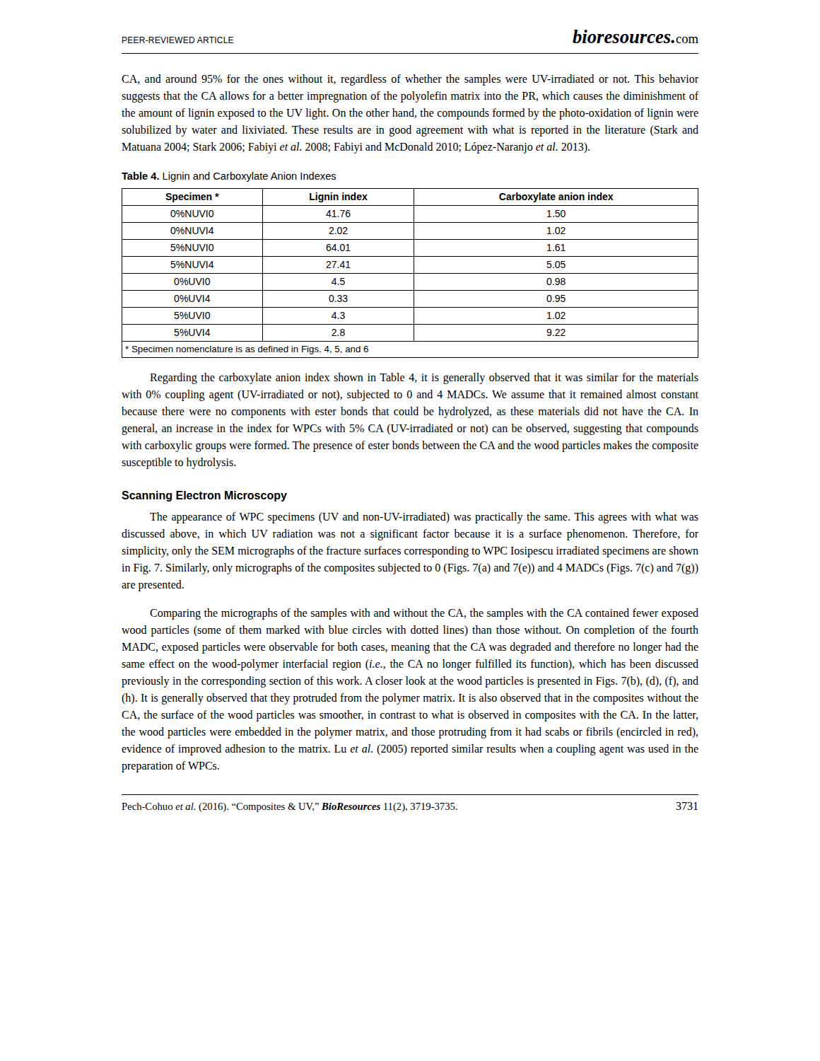PEER-REVIEWED ARTICLE
bioresources.com
CA, and around 95% for the ones without it, regardless of whether the samples were UV-irradiated or not. This behavior suggests that the CA allows for a better impregnation of the polyolefin matrix into the PR, which causes the diminishment of the amount of lignin exposed to the UV light. On the other hand, the compounds formed by the photo-oxidation of lignin were solubilized by water and lixiviated. These results are in good agreement with what is reported in the literature (Stark and Matuana 2004; Stark 2006; Fabiyi et al. 2008; Fabiyi and McDonald 2010; López-Naranjo et al. 2013).
Table 4. Lignin and Carboxylate Anion Indexes
| Specimen * | Lignin index | Carboxylate anion index |
| --- | --- | --- |
| 0%NUVI0 | 41.76 | 1.50 |
| 0%NUVI4 | 2.02 | 1.02 |
| 5%NUVI0 | 64.01 | 1.61 |
| 5%NUVI4 | 27.41 | 5.05 |
| 0%UVI0 | 4.5 | 0.98 |
| 0%UVI4 | 0.33 | 0.95 |
| 5%UVI0 | 4.3 | 1.02 |
| 5%UVI4 | 2.8 | 9.22 |
| * Specimen nomenclature is as defined in Figs. 4, 5, and 6 |
Regarding the carboxylate anion index shown in Table 4, it is generally observed that it was similar for the materials with 0% coupling agent (UV-irradiated or not), subjected to 0 and 4 MADCs. We assume that it remained almost constant because there were no components with ester bonds that could be hydrolyzed, as these materials did not have the CA. In general, an increase in the index for WPCs with 5% CA (UV-irradiated or not) can be observed, suggesting that compounds with carboxylic groups were formed. The presence of ester bonds between the CA and the wood particles makes the composite susceptible to hydrolysis.
Scanning Electron Microscopy
The appearance of WPC specimens (UV and non-UV-irradiated) was practically the same. This agrees with what was discussed above, in which UV radiation was not a significant factor because it is a surface phenomenon. Therefore, for simplicity, only the SEM micrographs of the fracture surfaces corresponding to WPC Iosipescu irradiated specimens are shown in Fig. 7. Similarly, only micrographs of the composites subjected to 0 (Figs. 7(a) and 7(e)) and 4 MADCs (Figs. 7(c) and 7(g)) are presented.
Comparing the micrographs of the samples with and without the CA, the samples with the CA contained fewer exposed wood particles (some of them marked with blue circles with dotted lines) than those without. On completion of the fourth MADC, exposed particles were observable for both cases, meaning that the CA was degraded and therefore no longer had the same effect on the wood-polymer interfacial region (i.e., the CA no longer fulfilled its function), which has been discussed previously in the corresponding section of this work. A closer look at the wood particles is presented in Figs. 7(b), (d), (f), and (h). It is generally observed that they protruded from the polymer matrix. It is also observed that in the composites without the CA, the surface of the wood particles was smoother, in contrast to what is observed in composites with the CA. In the latter, the wood particles were embedded in the polymer matrix, and those protruding from it had scabs or fibrils (encircled in red), evidence of improved adhesion to the matrix. Lu et al. (2005) reported similar results when a coupling agent was used in the preparation of WPCs.
Pech-Cohuo et al. (2016). “Composites & UV,” BioResources 11(2), 3719-3735.
3731